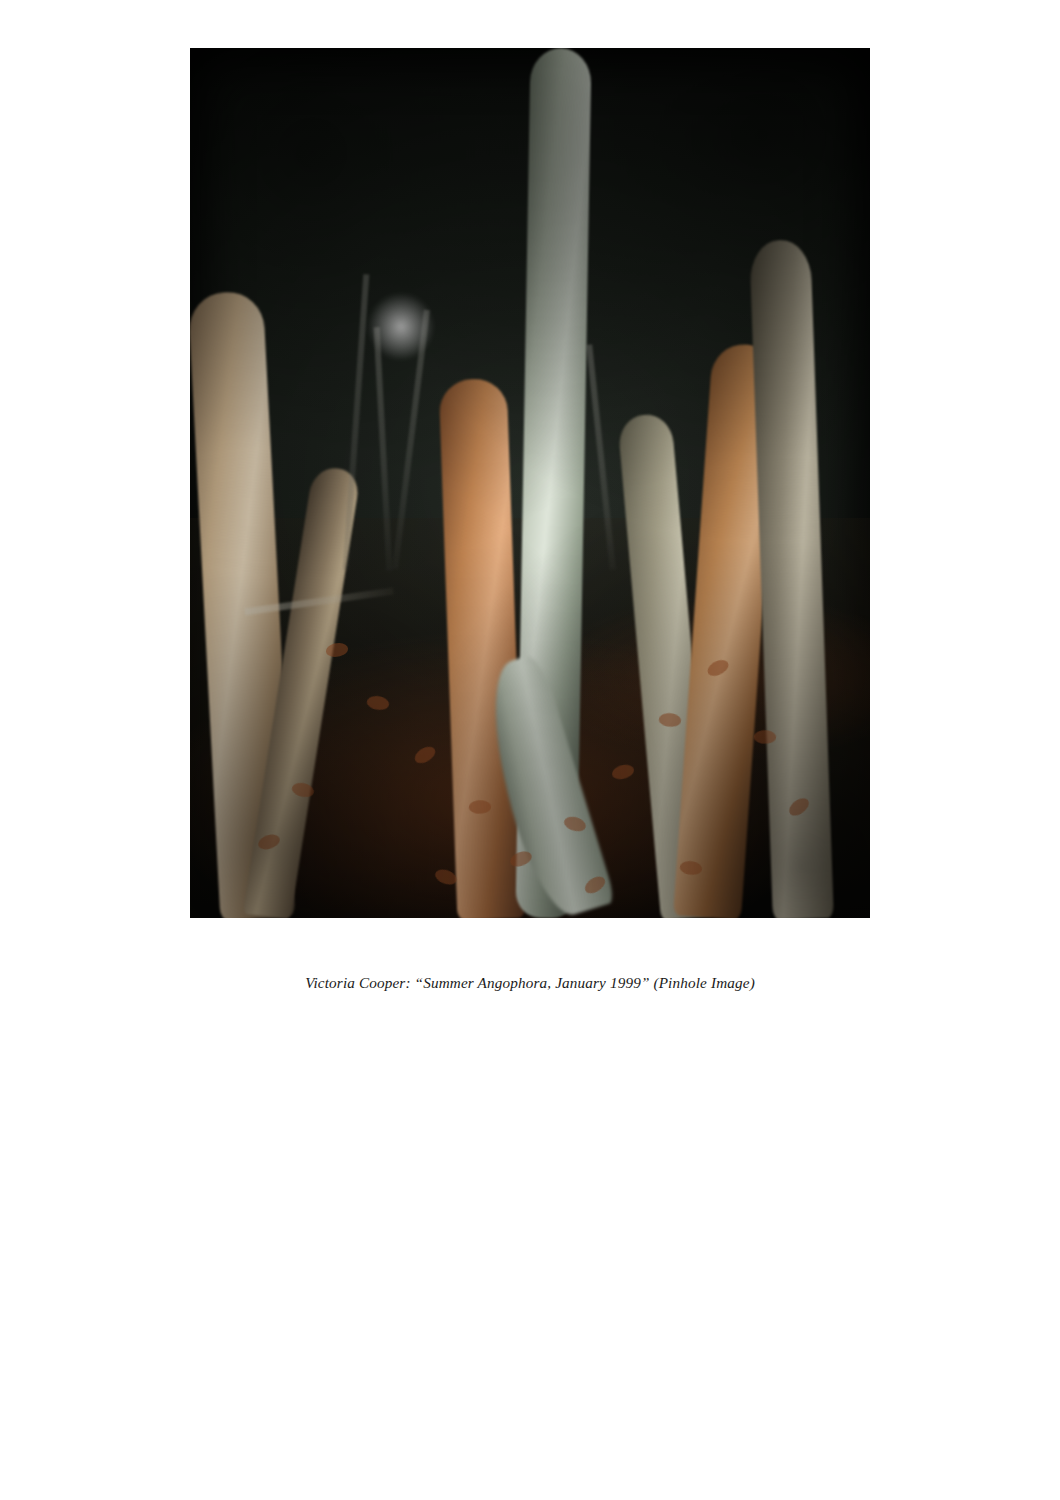Victoria Cooper: “Summer Angophora, January 1999” (Pinhole Image)